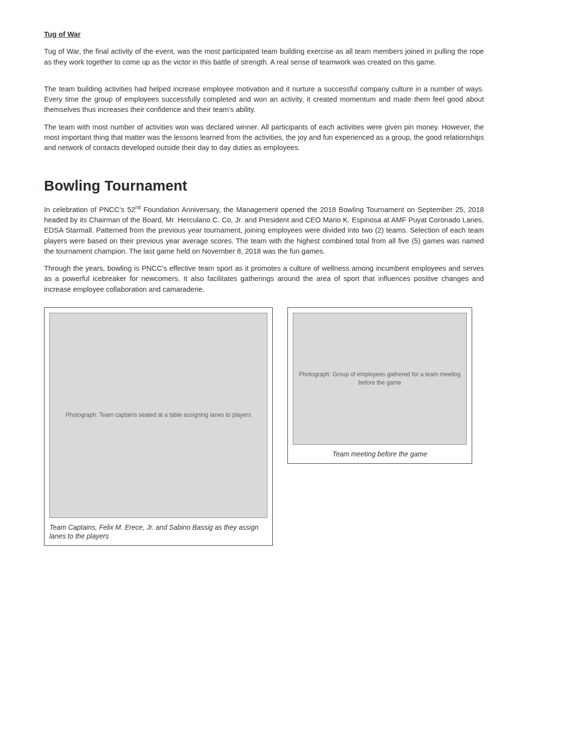Tug of War
Tug of War, the final activity of the event, was the most participated team building exercise as all team members joined in pulling the rope as they work together to come up as the victor in this battle of strength. A real sense of teamwork was created on this game.
The team building activities had helped increase employee motivation and it nurture a successful company culture in a number of ways. Every time the group of employees successfully completed and won an activity, it created momentum and made them feel good about themselves thus increases their confidence and their team’s ability.
The team with most number of activities won was declared winner. All participants of each activities were given pin money. However, the most important thing that matter was the lessons learned from the activities, the joy and fun experienced as a group, the good relationships and network of contacts developed outside their day to day duties as employees.
Bowling Tournament
In celebration of PNCC’s 52nd Foundation Anniversary, the Management opened the 2018 Bowling Tournament on September 25, 2018 headed by its Chairman of the Board, Mr. Herculano C. Co, Jr. and President and CEO Mario K. Espinosa at AMF Puyat Coronado Lanes, EDSA Starmall. Patterned from the previous year tournament, joining employees were divided into two (2) teams. Selection of each team players were based on their previous year average scores. The team with the highest combined total from all five (5) games was named the tournament champion. The last game held on November 8, 2018 was the fun games.
Through the years, bowling is PNCC’s effective team sport as it promotes a culture of wellness among incumbent employees and serves as a powerful icebreaker for newcomers. It also facilitates gatherings around the area of sport that influences positive changes and increase employee collaboration and camaraderie.
Photograph: Team captains seated at a table assigning lanes to players
Team Captains, Felix M. Erece, Jr. and Sabino Bassig as they assign lanes to the players
Photograph: Group of employees gathered for a team meeting before the game
Team meeting before the game